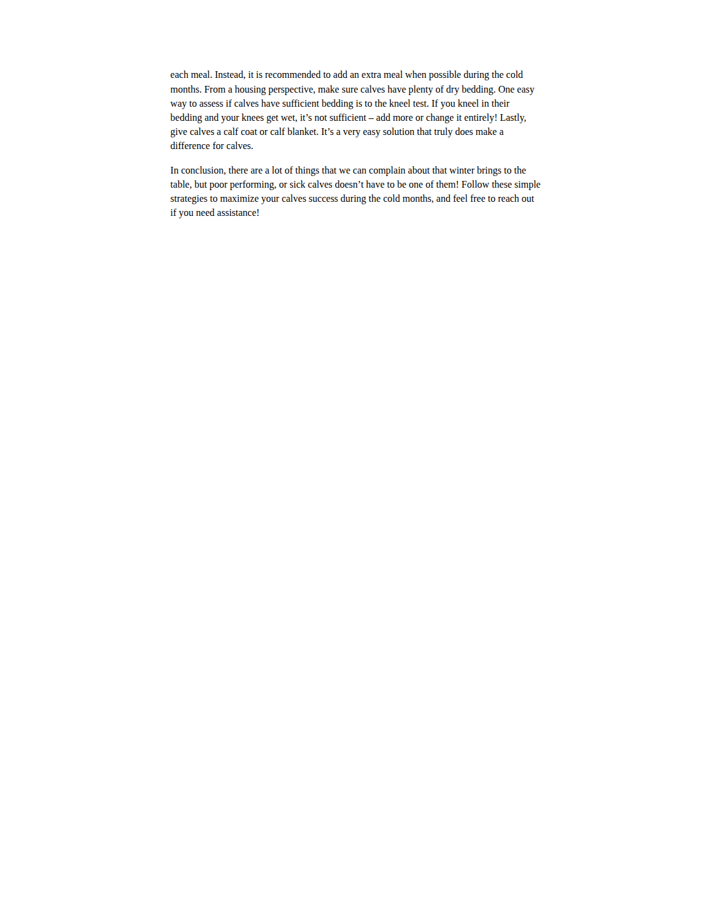each meal. Instead, it is recommended to add an extra meal when possible during the cold months. From a housing perspective, make sure calves have plenty of dry bedding. One easy way to assess if calves have sufficient bedding is to the kneel test. If you kneel in their bedding and your knees get wet, it’s not sufficient – add more or change it entirely! Lastly, give calves a calf coat or calf blanket. It’s a very easy solution that truly does make a difference for calves.
In conclusion, there are a lot of things that we can complain about that winter brings to the table, but poor performing, or sick calves doesn’t have to be one of them! Follow these simple strategies to maximize your calves success during the cold months, and feel free to reach out if you need assistance!